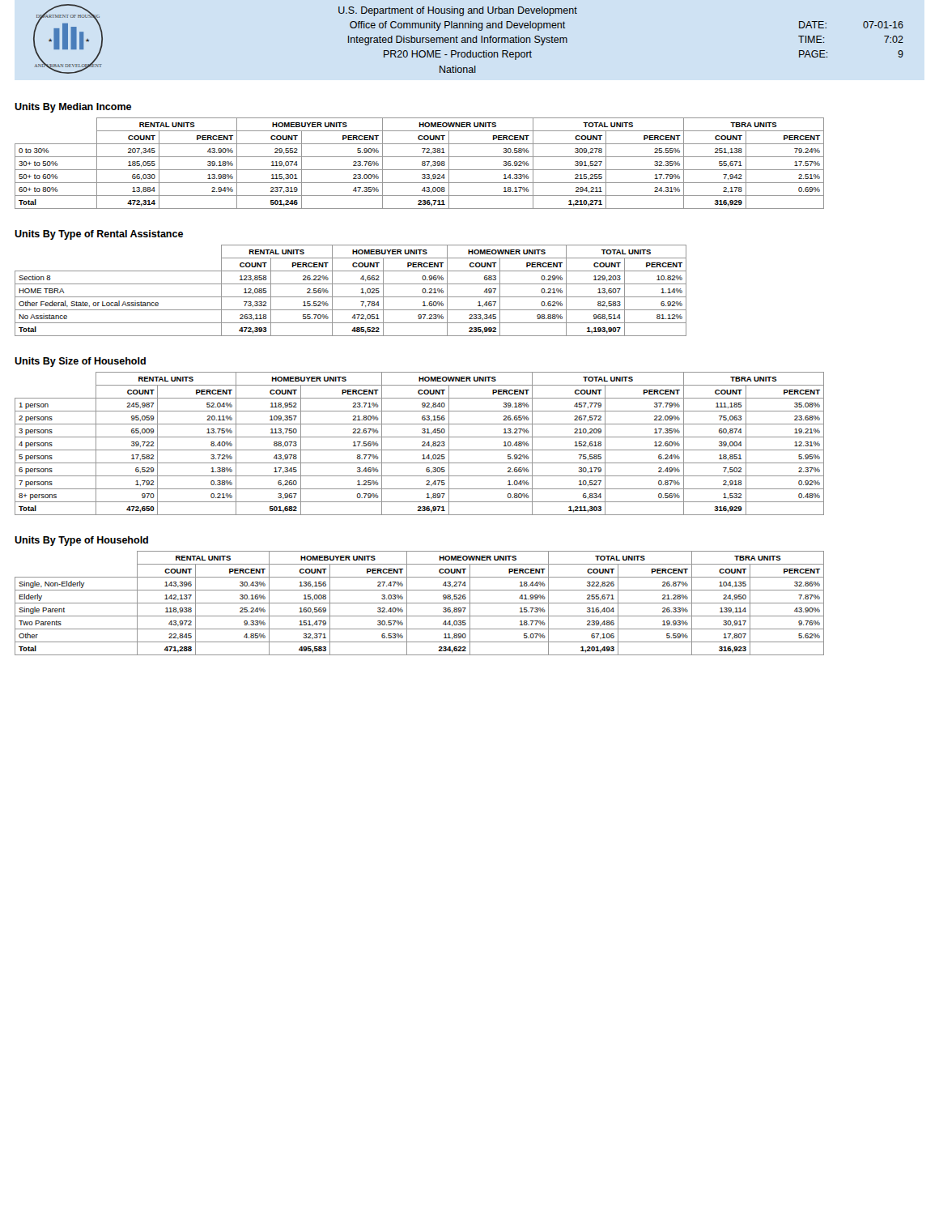U.S. Department of Housing and Urban Development
Office of Community Planning and Development
Integrated Disbursement and Information System
PR20 HOME - Production Report
National
DATE: 07-01-16
TIME: 7:02
PAGE: 9
Units By Median Income
| | RENTAL UNITS | HOMEBUYER UNITS | HOMEOWNER UNITS | TOTAL UNITS | TBRA UNITS |
| --- | --- | --- | --- | --- | --- |
| | COUNT | PERCENT | COUNT | PERCENT | COUNT | PERCENT | COUNT | PERCENT | COUNT | PERCENT |
| 0 to 30% | 207,345 | 43.90% | 29,552 | 5.90% | 72,381 | 30.58% | 309,278 | 25.55% | 251,138 | 79.24% |
| 30+ to 50% | 185,055 | 39.18% | 119,074 | 23.76% | 87,398 | 36.92% | 391,527 | 32.35% | 55,671 | 17.57% |
| 50+ to 60% | 66,030 | 13.98% | 115,301 | 23.00% | 33,924 | 14.33% | 215,255 | 17.79% | 7,942 | 2.51% |
| 60+ to 80% | 13,884 | 2.94% | 237,319 | 47.35% | 43,008 | 18.17% | 294,211 | 24.31% | 2,178 | 0.69% |
| Total | 472,314 | | 501,246 | | 236,711 | | 1,210,271 | | 316,929 | |
Units By Type of Rental Assistance
| | RENTAL UNITS | HOMEBUYER UNITS | HOMEOWNER UNITS | TOTAL UNITS |
| --- | --- | --- | --- | --- |
| | COUNT | PERCENT | COUNT | PERCENT | COUNT | PERCENT | COUNT | PERCENT |
| Section 8 | 123,858 | 26.22% | 4,662 | 0.96% | 683 | 0.29% | 129,203 | 10.82% |
| HOME TBRA | 12,085 | 2.56% | 1,025 | 0.21% | 497 | 0.21% | 13,607 | 1.14% |
| Other Federal, State, or Local Assistance | 73,332 | 15.52% | 7,784 | 1.60% | 1,467 | 0.62% | 82,583 | 6.92% |
| No Assistance | 263,118 | 55.70% | 472,051 | 97.23% | 233,345 | 98.88% | 968,514 | 81.12% |
| Total | 472,393 | | 485,522 | | 235,992 | | 1,193,907 | |
Units By Size of Household
| | RENTAL UNITS | HOMEBUYER UNITS | HOMEOWNER UNITS | TOTAL UNITS | TBRA UNITS |
| --- | --- | --- | --- | --- | --- |
| | COUNT | PERCENT | COUNT | PERCENT | COUNT | PERCENT | COUNT | PERCENT | COUNT | PERCENT |
| 1 person | 245,987 | 52.04% | 118,952 | 23.71% | 92,840 | 39.18% | 457,779 | 37.79% | 111,185 | 35.08% |
| 2 persons | 95,059 | 20.11% | 109,357 | 21.80% | 63,156 | 26.65% | 267,572 | 22.09% | 75,063 | 23.68% |
| 3 persons | 65,009 | 13.75% | 113,750 | 22.67% | 31,450 | 13.27% | 210,209 | 17.35% | 60,874 | 19.21% |
| 4 persons | 39,722 | 8.40% | 88,073 | 17.56% | 24,823 | 10.48% | 152,618 | 12.60% | 39,004 | 12.31% |
| 5 persons | 17,582 | 3.72% | 43,978 | 8.77% | 14,025 | 5.92% | 75,585 | 6.24% | 18,851 | 5.95% |
| 6 persons | 6,529 | 1.38% | 17,345 | 3.46% | 6,305 | 2.66% | 30,179 | 2.49% | 7,502 | 2.37% |
| 7 persons | 1,792 | 0.38% | 6,260 | 1.25% | 2,475 | 1.04% | 10,527 | 0.87% | 2,918 | 0.92% |
| 8+ persons | 970 | 0.21% | 3,967 | 0.79% | 1,897 | 0.80% | 6,834 | 0.56% | 1,532 | 0.48% |
| Total | 472,650 | | 501,682 | | 236,971 | | 1,211,303 | | 316,929 | |
Units By Type of Household
| | RENTAL UNITS | HOMEBUYER UNITS | HOMEOWNER UNITS | TOTAL UNITS | TBRA UNITS |
| --- | --- | --- | --- | --- | --- |
| | COUNT | PERCENT | COUNT | PERCENT | COUNT | PERCENT | COUNT | PERCENT | COUNT | PERCENT |
| Single, Non-Elderly | 143,396 | 30.43% | 136,156 | 27.47% | 43,274 | 18.44% | 322,826 | 26.87% | 104,135 | 32.86% |
| Elderly | 142,137 | 30.16% | 15,008 | 3.03% | 98,526 | 41.99% | 255,671 | 21.28% | 24,950 | 7.87% |
| Single Parent | 118,938 | 25.24% | 160,569 | 32.40% | 36,897 | 15.73% | 316,404 | 26.33% | 139,114 | 43.90% |
| Two Parents | 43,972 | 9.33% | 151,479 | 30.57% | 44,035 | 18.77% | 239,486 | 19.93% | 30,917 | 9.76% |
| Other | 22,845 | 4.85% | 32,371 | 6.53% | 11,890 | 5.07% | 67,106 | 5.59% | 17,807 | 5.62% |
| Total | 471,288 | | 495,583 | | 234,622 | | 1,201,493 | | 316,923 | |